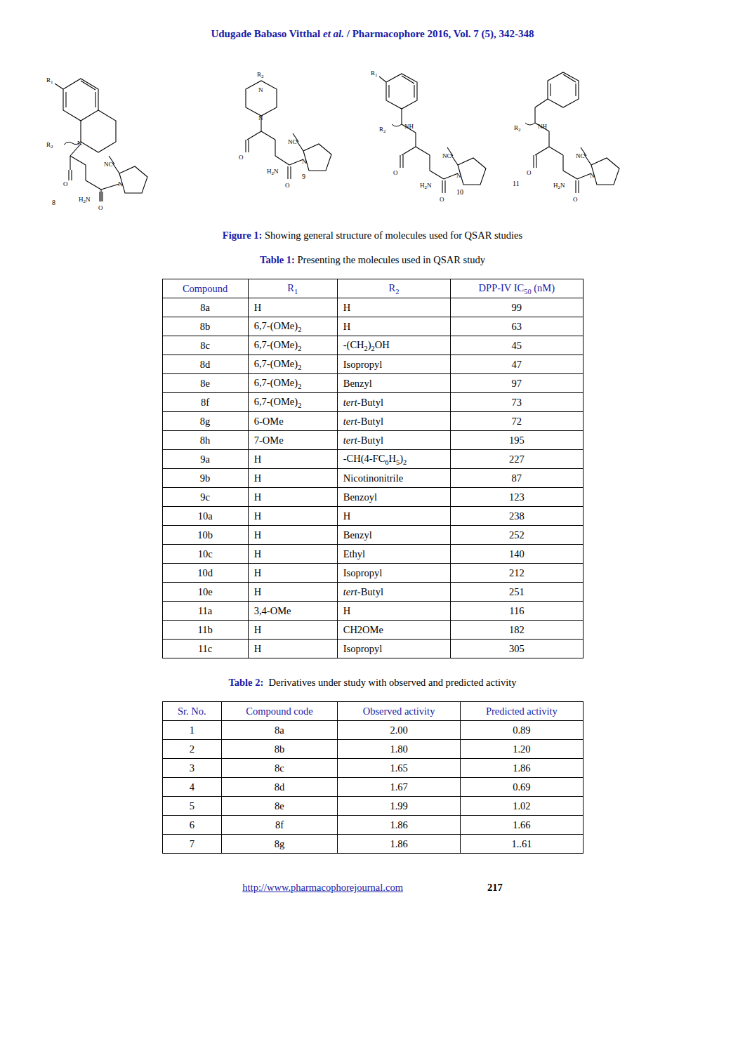Udugade Babaso Vitthal et al. / Pharmacophore 2016, Vol. 7 (5), 342-348
N R1 R2 O H2N O NC N 8
R2 N N O H2N O NC N 9
R1 R2 NH O H2N O NC N 10
R2 NH O H2N O NC N 11
Figure 1: Showing general structure of molecules used for QSAR studies
Table 1: Presenting the molecules used in QSAR study
| Compound | R 1 | R 2 | DPP-IV IC 50 (nM) |
| --- | --- | --- | --- |
| 8a | H | H | 99 |
| 8b | 6,7-(OMe) 2 | H | 63 |
| 8c | 6,7-(OMe) 2 | -(CH 2 ) 2 OH | 45 |
| 8d | 6,7-(OMe) 2 | Isopropyl | 47 |
| 8e | 6,7-(OMe) 2 | Benzyl | 97 |
| 8f | 6,7-(OMe) 2 | tert -Butyl | 73 |
| 8g | 6-OMe | tert -Butyl | 72 |
| 8h | 7-OMe | tert -Butyl | 195 |
| 9a | H | -CH(4-FC 6 H 5 ) 2 | 227 |
| 9b | H | Nicotinonitrile | 87 |
| 9c | H | Benzoyl | 123 |
| 10a | H | H | 238 |
| 10b | H | Benzyl | 252 |
| 10c | H | Ethyl | 140 |
| 10d | H | Isopropyl | 212 |
| 10e | H | tert -Butyl | 251 |
| 11a | 3,4-OMe | H | 116 |
| 11b | H | CH2OMe | 182 |
| 11c | H | Isopropyl | 305 |
Table 2: Derivatives under study with observed and predicted activity
| Sr. No. | Compound code | Observed activity | Predicted activity |
| --- | --- | --- | --- |
| 1 | 8a | 2.00 | 0.89 |
| 2 | 8b | 1.80 | 1.20 |
| 3 | 8c | 1.65 | 1.86 |
| 4 | 8d | 1.67 | 0.69 |
| 5 | 8e | 1.99 | 1.02 |
| 6 | 8f | 1.86 | 1.66 |
| 7 | 8g | 1.86 | 1..61 |
http://www.pharmacophorejournal.com 217